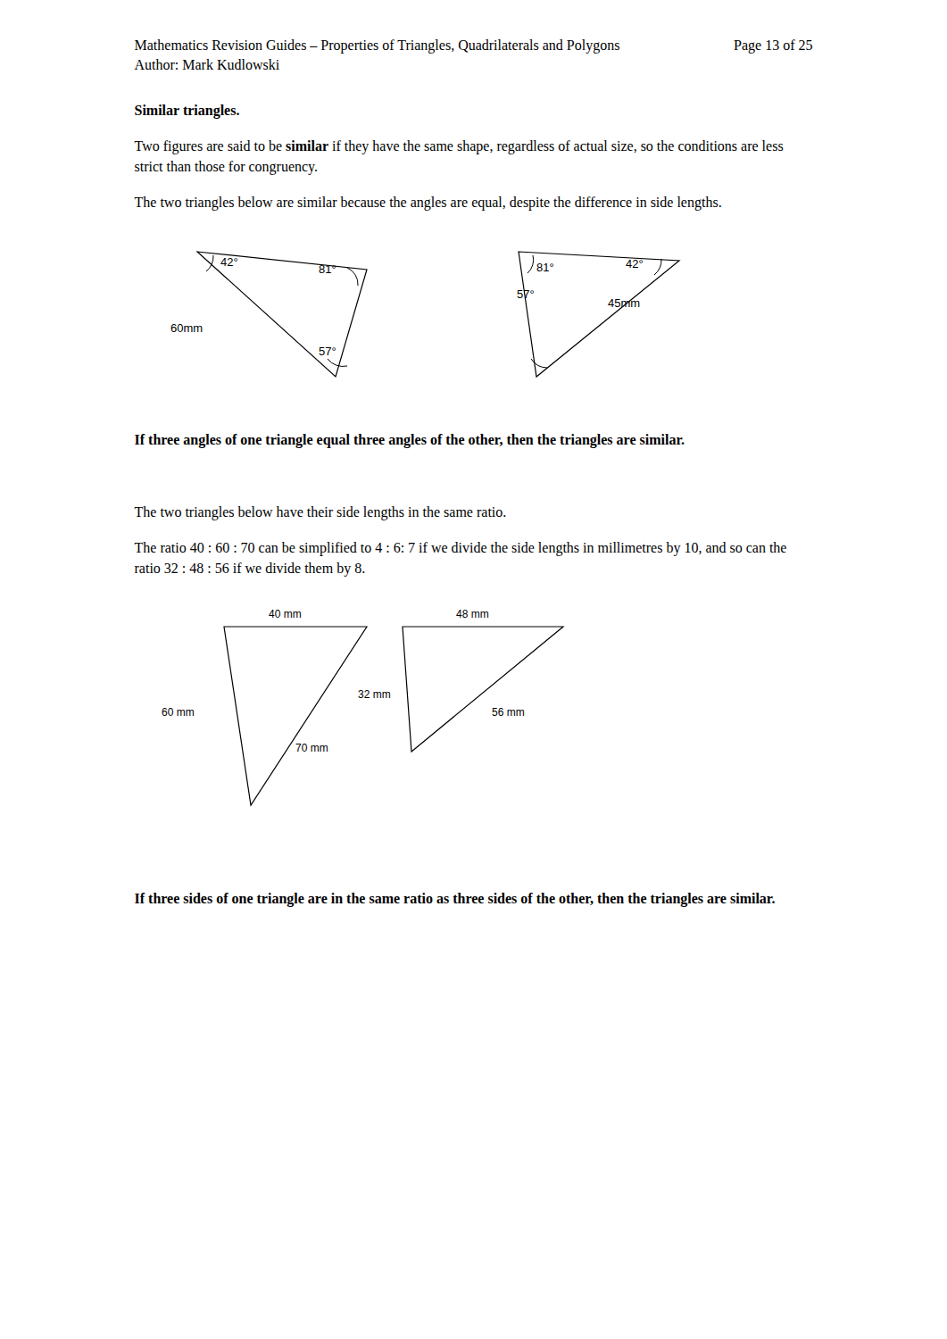Mathematics Revision Guides – Properties of Triangles, Quadrilaterals and Polygons
Author: Mark Kudlowski
Page 13 of 25
Similar triangles.
Two figures are said to be similar if they have the same shape, regardless of actual size, so the conditions are less strict than those for congruency.
The two triangles below are similar because the angles are equal, despite the difference in side lengths.
42° 81° 57° 60mm 81° 42° 57° 45mm
If three angles of one triangle equal three angles of the other, then the triangles are similar.
The two triangles below have their side lengths in the same ratio.
The ratio 40 : 60 : 70 can be simplified to 4 : 6: 7 if we divide the side lengths in millimetres by 10, and so can the ratio 32 : 48 : 56 if we divide them by 8.
40 mm 60 mm 70 mm 48 mm 32 mm 56 mm
If three sides of one triangle are in the same ratio as three sides of the other, then the triangles are similar.